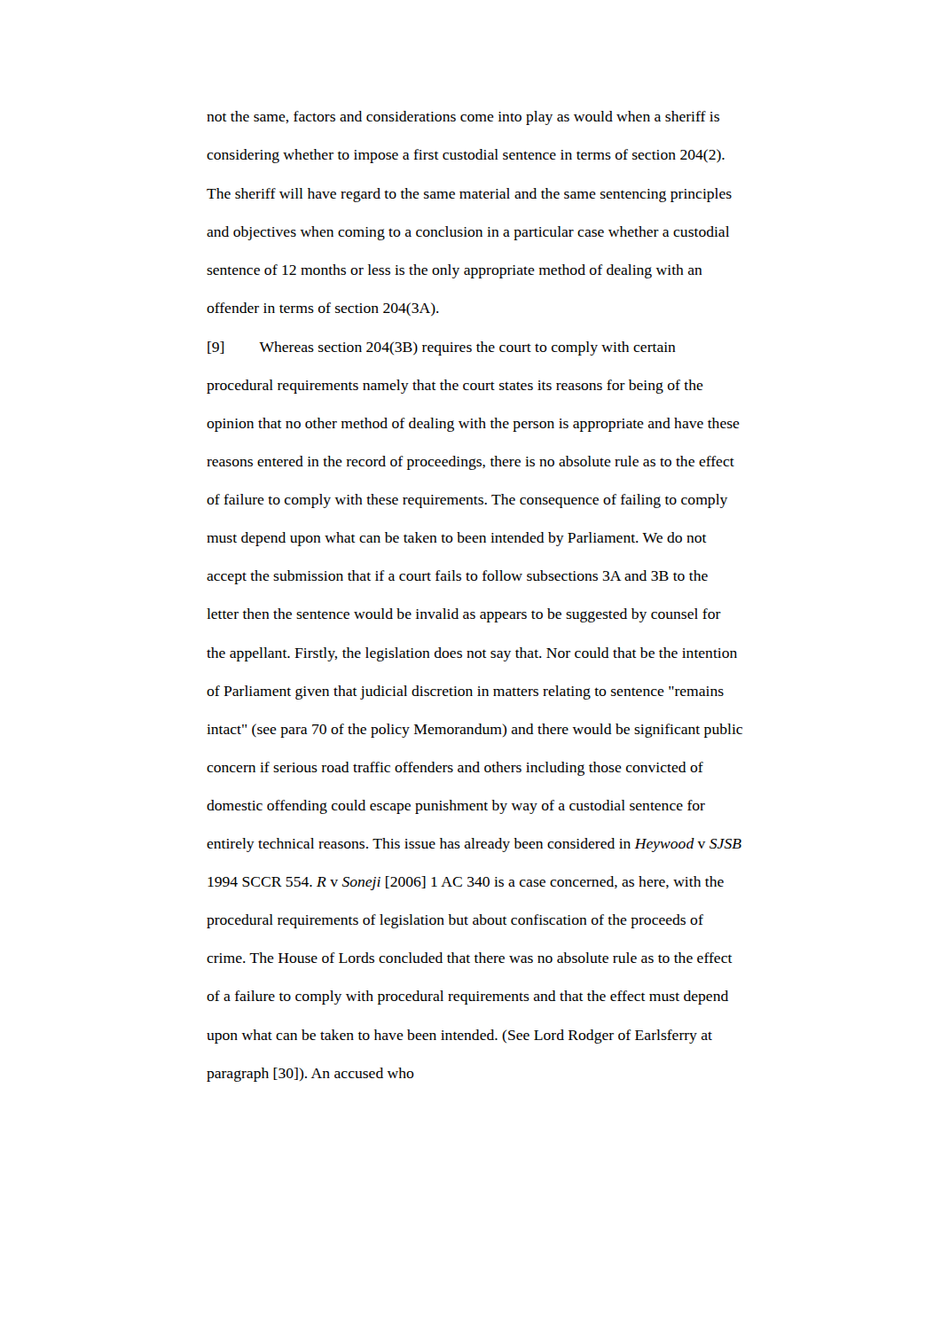not the same, factors and considerations come into play as would when a sheriff is considering whether to impose a first custodial sentence in terms of section 204(2). The sheriff will have regard to the same material and the same sentencing principles and objectives when coming to a conclusion in a particular case whether a custodial sentence of 12 months or less is the only appropriate method of dealing with an offender in terms of section 204(3A).
[9] Whereas section 204(3B) requires the court to comply with certain procedural requirements namely that the court states its reasons for being of the opinion that no other method of dealing with the person is appropriate and have these reasons entered in the record of proceedings, there is no absolute rule as to the effect of failure to comply with these requirements. The consequence of failing to comply must depend upon what can be taken to been intended by Parliament. We do not accept the submission that if a court fails to follow subsections 3A and 3B to the letter then the sentence would be invalid as appears to be suggested by counsel for the appellant. Firstly, the legislation does not say that. Nor could that be the intention of Parliament given that judicial discretion in matters relating to sentence "remains intact" (see para 70 of the policy Memorandum) and there would be significant public concern if serious road traffic offenders and others including those convicted of domestic offending could escape punishment by way of a custodial sentence for entirely technical reasons. This issue has already been considered in Heywood v SJSB 1994 SCCR 554. R v Soneji [2006] 1 AC 340 is a case concerned, as here, with the procedural requirements of legislation but about confiscation of the proceeds of crime. The House of Lords concluded that there was no absolute rule as to the effect of a failure to comply with procedural requirements and that the effect must depend upon what can be taken to have been intended. (See Lord Rodger of Earlsferry at paragraph [30]). An accused who